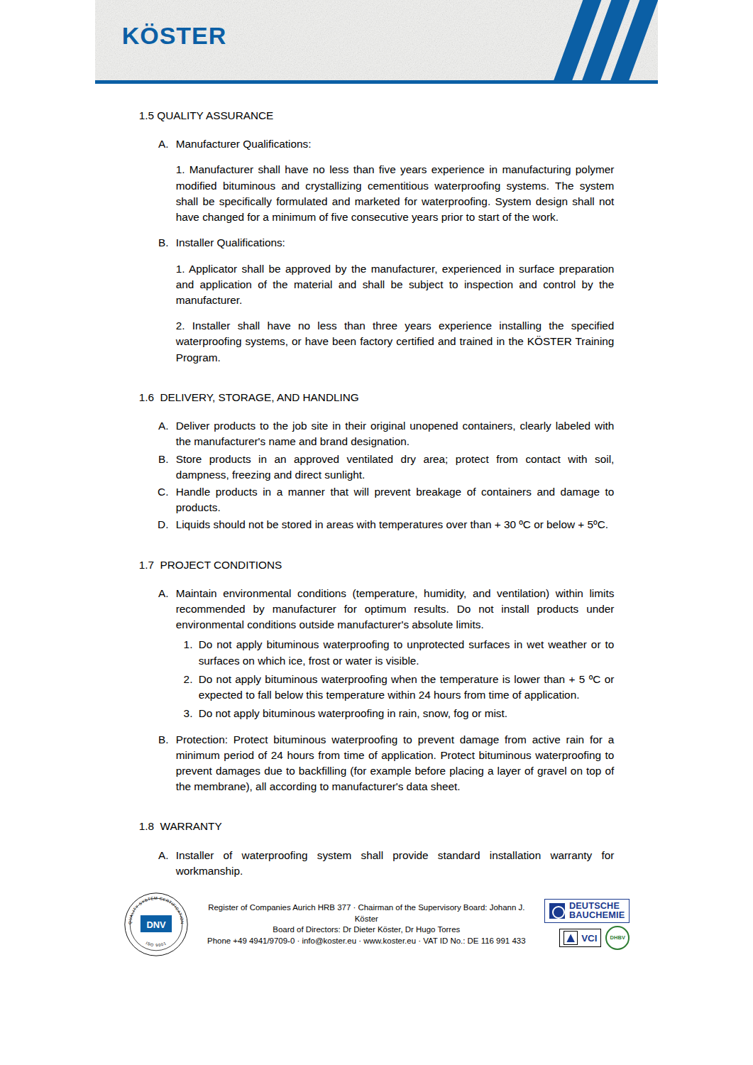KÖSTER
1.5 QUALITY ASSURANCE
Manufacturer Qualifications:
1. Manufacturer shall have no less than five years experience in manufacturing polymer modified bituminous and crystallizing cementitious waterproofing systems. The system shall be specifically formulated and marketed for waterproofing. System design shall not have changed for a minimum of five consecutive years prior to start of the work.
Installer Qualifications:
1. Applicator shall be approved by the manufacturer, experienced in surface preparation and application of the material and shall be subject to inspection and control by the manufacturer.
2. Installer shall have no less than three years experience installing the specified waterproofing systems, or have been factory certified and trained in the KÖSTER Training Program.
1.6 DELIVERY, STORAGE, AND HANDLING
Deliver products to the job site in their original unopened containers, clearly labeled with the manufacturer's name and brand designation.
Store products in an approved ventilated dry area; protect from contact with soil, dampness, freezing and direct sunlight.
Handle products in a manner that will prevent breakage of containers and damage to products.
Liquids should not be stored in areas with temperatures over than + 30 ºC or below + 5ºC.
1.7 PROJECT CONDITIONS
Maintain environmental conditions (temperature, humidity, and ventilation) within limits recommended by manufacturer for optimum results. Do not install products under environmental conditions outside manufacturer's absolute limits.
Do not apply bituminous waterproofing to unprotected surfaces in wet weather or to surfaces on which ice, frost or water is visible.
Do not apply bituminous waterproofing when the temperature is lower than + 5 ºC or expected to fall below this temperature within 24 hours from time of application.
Do not apply bituminous waterproofing in rain, snow, fog or mist.
Protection: Protect bituminous waterproofing to prevent damage from active rain for a minimum period of 24 hours from time of application. Protect bituminous waterproofing to prevent damages due to backfilling (for example before placing a layer of gravel on top of the membrane), all according to manufacturer's data sheet.
1.8 WARRANTY
Installer of waterproofing system shall provide standard installation warranty for workmanship.
QUALITY SYSTEM CERTIFICATION ISO 9001 DNV
Register of Companies Aurich HRB 377 · Chairman of the Supervisory Board: Johann J. Köster
Board of Directors: Dr Dieter Köster, Dr Hugo Torres
Phone +49 4941/9709-0 · info@koster.eu · www.koster.eu · VAT ID No.: DE 116 991 433
DEUTSCHE
BAUCHEMIE
VCI
DHBV